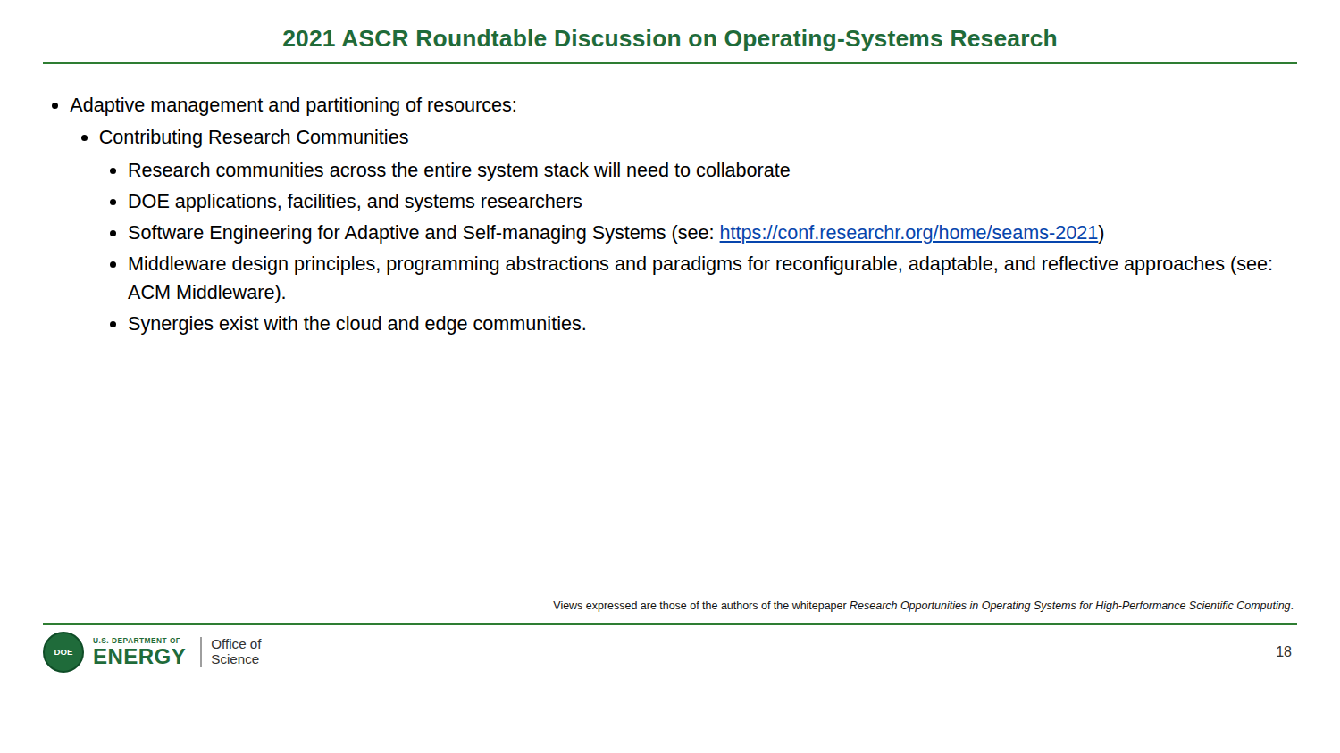2021 ASCR Roundtable Discussion on Operating-Systems Research
Adaptive management and partitioning of resources:
Contributing Research Communities
Research communities across the entire system stack will need to collaborate
DOE applications, facilities, and systems researchers
Software Engineering for Adaptive and Self-managing Systems (see: https://conf.researchr.org/home/seams-2021)
Middleware design principles, programming abstractions and paradigms for reconfigurable, adaptable, and reflective approaches (see: ACM Middleware).
Synergies exist with the cloud and edge communities.
Views expressed are those of the authors of the whitepaper Research Opportunities in Operating Systems for High-Performance Scientific Computing.
DOE
U.S. DEPARTMENT OF ENERGY
Office of
Science
18